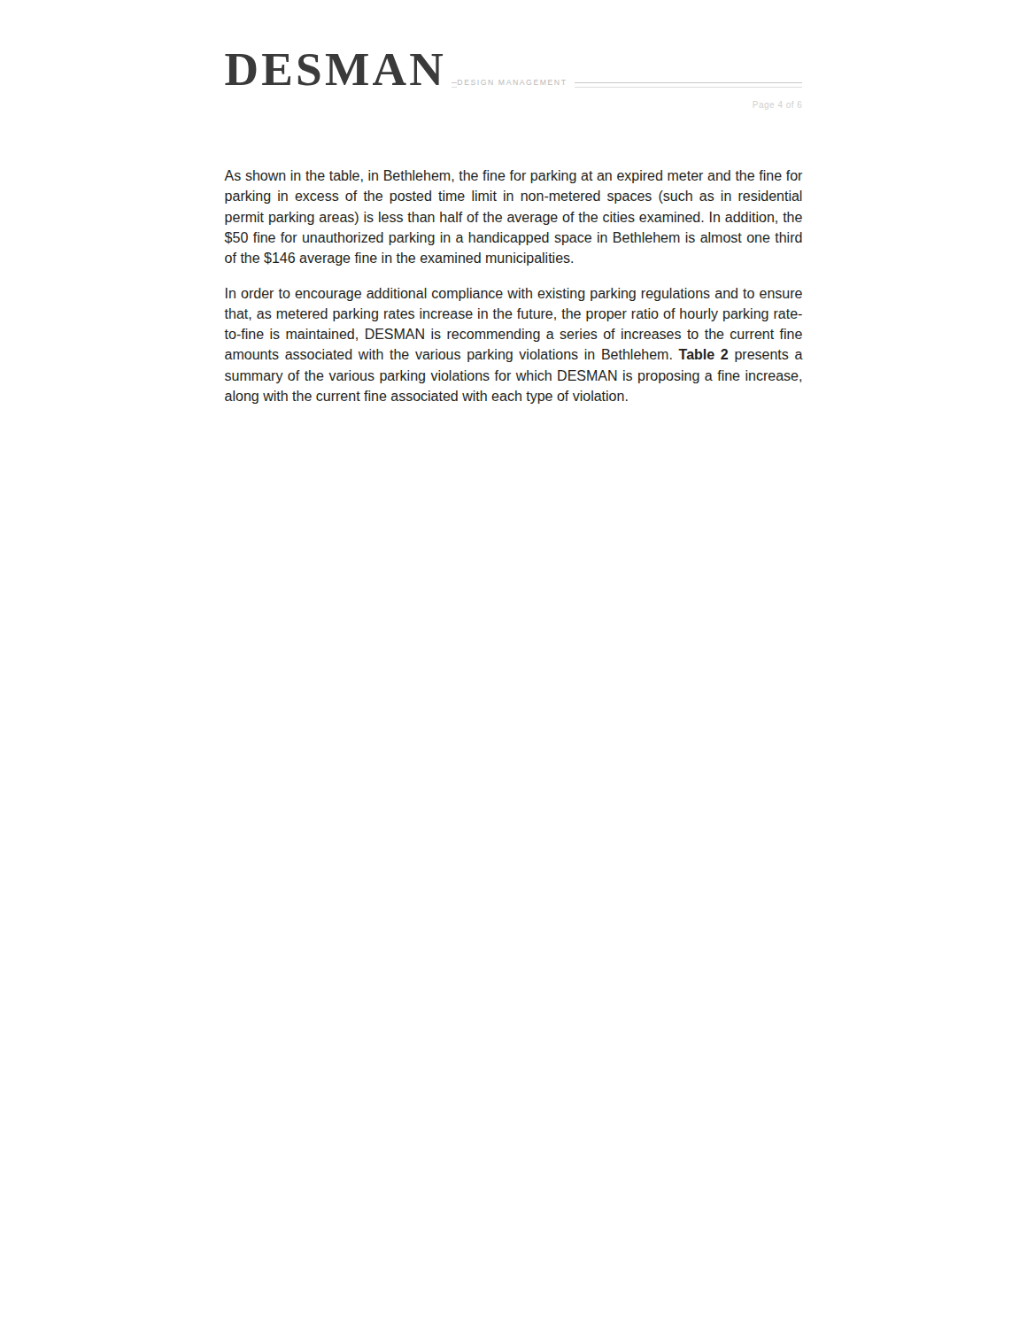Page 4 of 6
DESMAN
Design Management
As shown in the table, in Bethlehem, the fine for parking at an expired meter and the fine for parking in excess of the posted time limit in non-metered spaces (such as in residential permit parking areas) is less than half of the average of the cities examined. In addition, the $50 fine for unauthorized parking in a handicapped space in Bethlehem is almost one third of the $146 average fine in the examined municipalities.
In order to encourage additional compliance with existing parking regulations and to ensure that, as metered parking rates increase in the future, the proper ratio of hourly parking rate-to-fine is maintained, DESMAN is recommending a series of increases to the current fine amounts associated with the various parking violations in Bethlehem. Table 2 presents a summary of the various parking violations for which DESMAN is proposing a fine increase, along with the current fine associated with each type of violation.